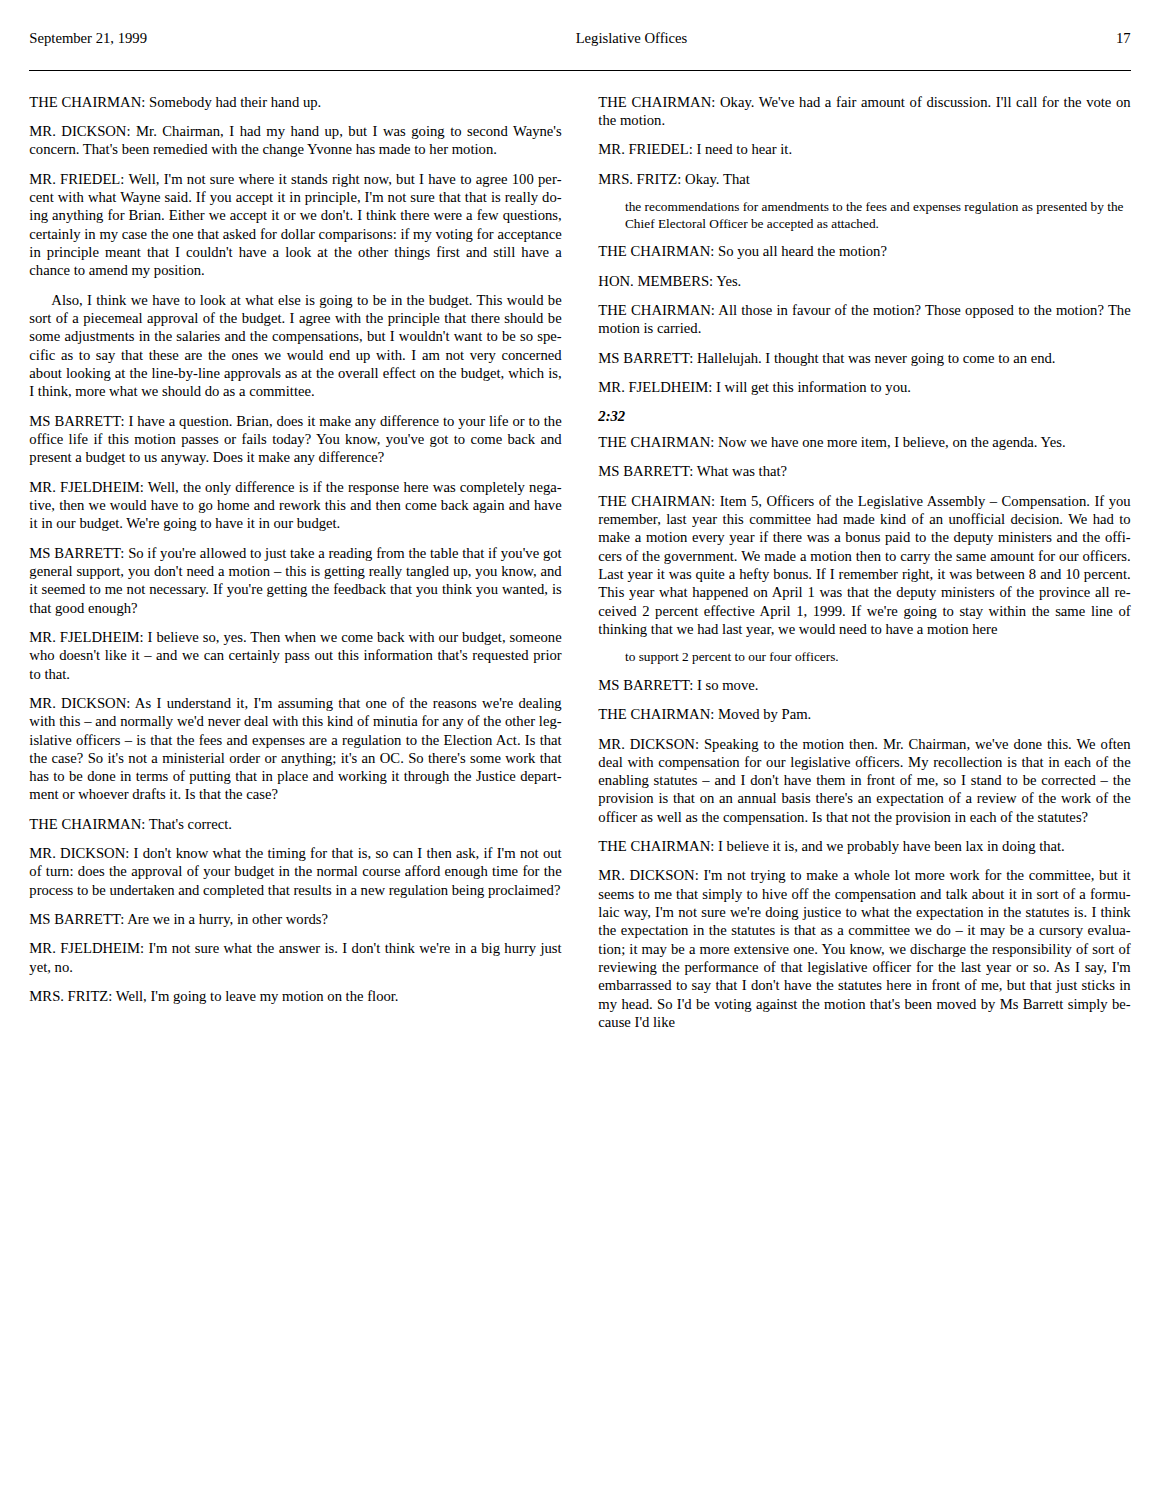September 21, 1999 Legislative Offices 17
THE CHAIRMAN: Somebody had their hand up.
MR. DICKSON: Mr. Chairman, I had my hand up, but I was going to second Wayne's concern. That's been remedied with the change Yvonne has made to her motion.
MR. FRIEDEL: Well, I'm not sure where it stands right now, but I have to agree 100 percent with what Wayne said. If you accept it in principle, I'm not sure that that is really doing anything for Brian. Either we accept it or we don't. I think there were a few questions, certainly in my case the one that asked for dollar comparisons: if my voting for acceptance in principle meant that I couldn't have a look at the other things first and still have a chance to amend my position.
Also, I think we have to look at what else is going to be in the budget. This would be sort of a piecemeal approval of the budget. I agree with the principle that there should be some adjustments in the salaries and the compensations, but I wouldn't want to be so specific as to say that these are the ones we would end up with. I am not very concerned about looking at the line-by-line approvals as at the overall effect on the budget, which is, I think, more what we should do as a committee.
MS BARRETT: I have a question. Brian, does it make any difference to your life or to the office life if this motion passes or fails today? You know, you've got to come back and present a budget to us anyway. Does it make any difference?
MR. FJELDHEIM: Well, the only difference is if the response here was completely negative, then we would have to go home and rework this and then come back again and have it in our budget. We're going to have it in our budget.
MS BARRETT: So if you're allowed to just take a reading from the table that if you've got general support, you don't need a motion – this is getting really tangled up, you know, and it seemed to me not necessary. If you're getting the feedback that you think you wanted, is that good enough?
MR. FJELDHEIM: I believe so, yes. Then when we come back with our budget, someone who doesn't like it – and we can certainly pass out this information that's requested prior to that.
MR. DICKSON: As I understand it, I'm assuming that one of the reasons we're dealing with this – and normally we'd never deal with this kind of minutia for any of the other legislative officers – is that the fees and expenses are a regulation to the Election Act. Is that the case? So it's not a ministerial order or anything; it's an OC. So there's some work that has to be done in terms of putting that in place and working it through the Justice department or whoever drafts it. Is that the case?
THE CHAIRMAN: That's correct.
MR. DICKSON: I don't know what the timing for that is, so can I then ask, if I'm not out of turn: does the approval of your budget in the normal course afford enough time for the process to be undertaken and completed that results in a new regulation being proclaimed?
MS BARRETT: Are we in a hurry, in other words?
MR. FJELDHEIM: I'm not sure what the answer is. I don't think we're in a big hurry just yet, no.
MRS. FRITZ: Well, I'm going to leave my motion on the floor.
THE CHAIRMAN: Okay. We've had a fair amount of discussion. I'll call for the vote on the motion.
MR. FRIEDEL: I need to hear it.
MRS. FRITZ: Okay. That
the recommendations for amendments to the fees and expenses regulation as presented by the Chief Electoral Officer be accepted as attached.
THE CHAIRMAN: So you all heard the motion?
HON. MEMBERS: Yes.
THE CHAIRMAN: All those in favour of the motion? Those opposed to the motion? The motion is carried.
MS BARRETT: Hallelujah. I thought that was never going to come to an end.
MR. FJELDHEIM: I will get this information to you.
2:32
THE CHAIRMAN: Now we have one more item, I believe, on the agenda. Yes.
MS BARRETT: What was that?
THE CHAIRMAN: Item 5, Officers of the Legislative Assembly – Compensation. If you remember, last year this committee had made kind of an unofficial decision. We had to make a motion every year if there was a bonus paid to the deputy ministers and the officers of the government. We made a motion then to carry the same amount for our officers. Last year it was quite a hefty bonus. If I remember right, it was between 8 and 10 percent. This year what happened on April 1 was that the deputy ministers of the province all received 2 percent effective April 1, 1999. If we're going to stay within the same line of thinking that we had last year, we would need to have a motion here
to support 2 percent to our four officers.
MS BARRETT: I so move.
THE CHAIRMAN: Moved by Pam.
MR. DICKSON: Speaking to the motion then. Mr. Chairman, we've done this. We often deal with compensation for our legislative officers. My recollection is that in each of the enabling statutes – and I don't have them in front of me, so I stand to be corrected – the provision is that on an annual basis there's an expectation of a review of the work of the officer as well as the compensation. Is that not the provision in each of the statutes?
THE CHAIRMAN: I believe it is, and we probably have been lax in doing that.
MR. DICKSON: I'm not trying to make a whole lot more work for the committee, but it seems to me that simply to hive off the compensation and talk about it in sort of a formulaic way, I'm not sure we're doing justice to what the expectation in the statutes is. I think the expectation in the statutes is that as a committee we do – it may be a cursory evaluation; it may be a more extensive one. You know, we discharge the responsibility of sort of reviewing the performance of that legislative officer for the last year or so. As I say, I'm embarrassed to say that I don't have the statutes here in front of me, but that just sticks in my head. So I'd be voting against the motion that's been moved by Ms Barrett simply because I'd like